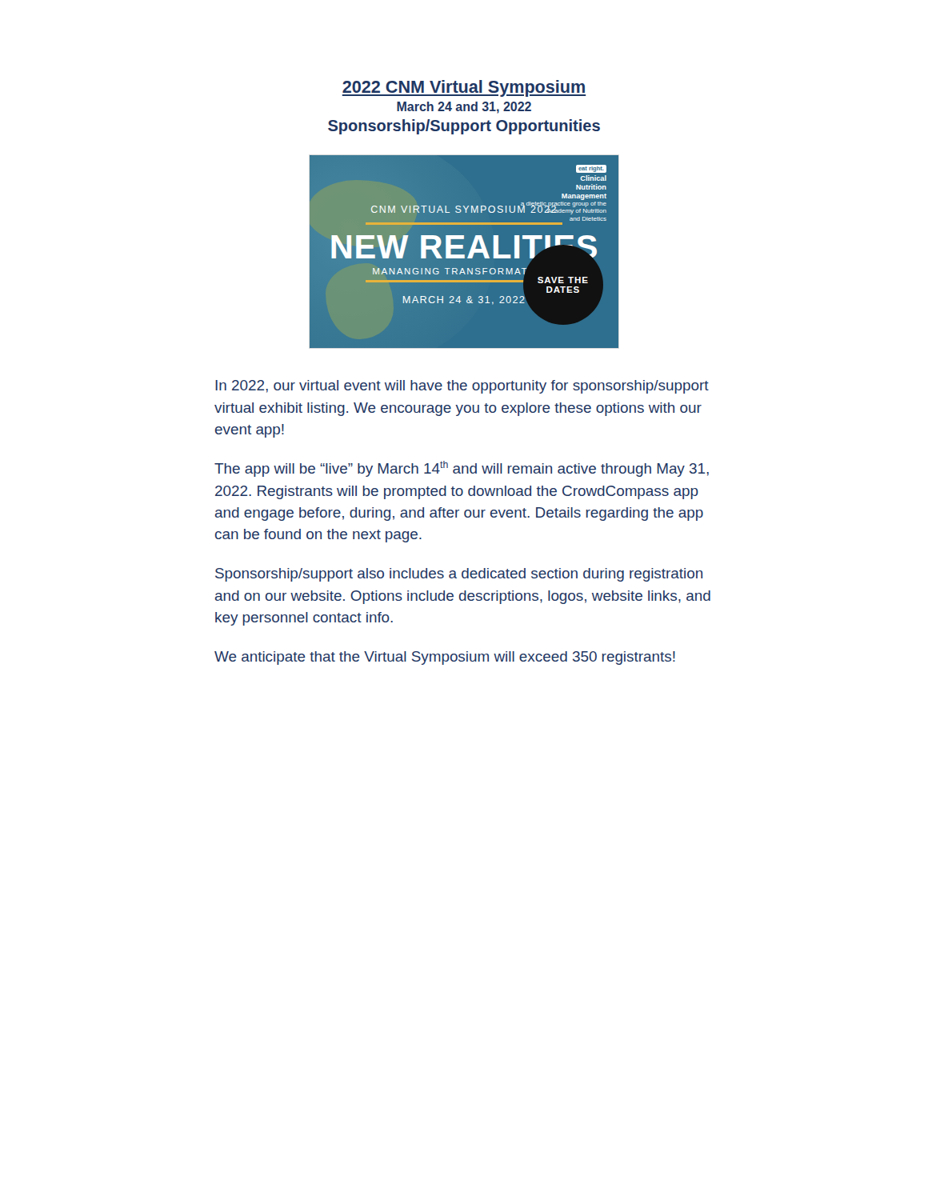2022 CNM Virtual Symposium
March 24 and 31, 2022
Sponsorship/Support Opportunities
eat right. Clinical Nutrition Management a dietetic practice group of the
Academy of Nutrition
and Dietetics
CNM Virtual Symposium 2022
New Realities
Mananging Transformations
March 24 & 31, 2022
Save the
Dates
In 2022, our virtual event will have the opportunity for sponsorship/support virtual exhibit listing. We encourage you to explore these options with our event app!
The app will be “live” by March 14th and will remain active through May 31, 2022. Registrants will be prompted to download the CrowdCompass app and engage before, during, and after our event. Details regarding the app can be found on the next page.
Sponsorship/support also includes a dedicated section during registration and on our website. Options include descriptions, logos, website links, and key personnel contact info.
We anticipate that the Virtual Symposium will exceed 350 registrants!